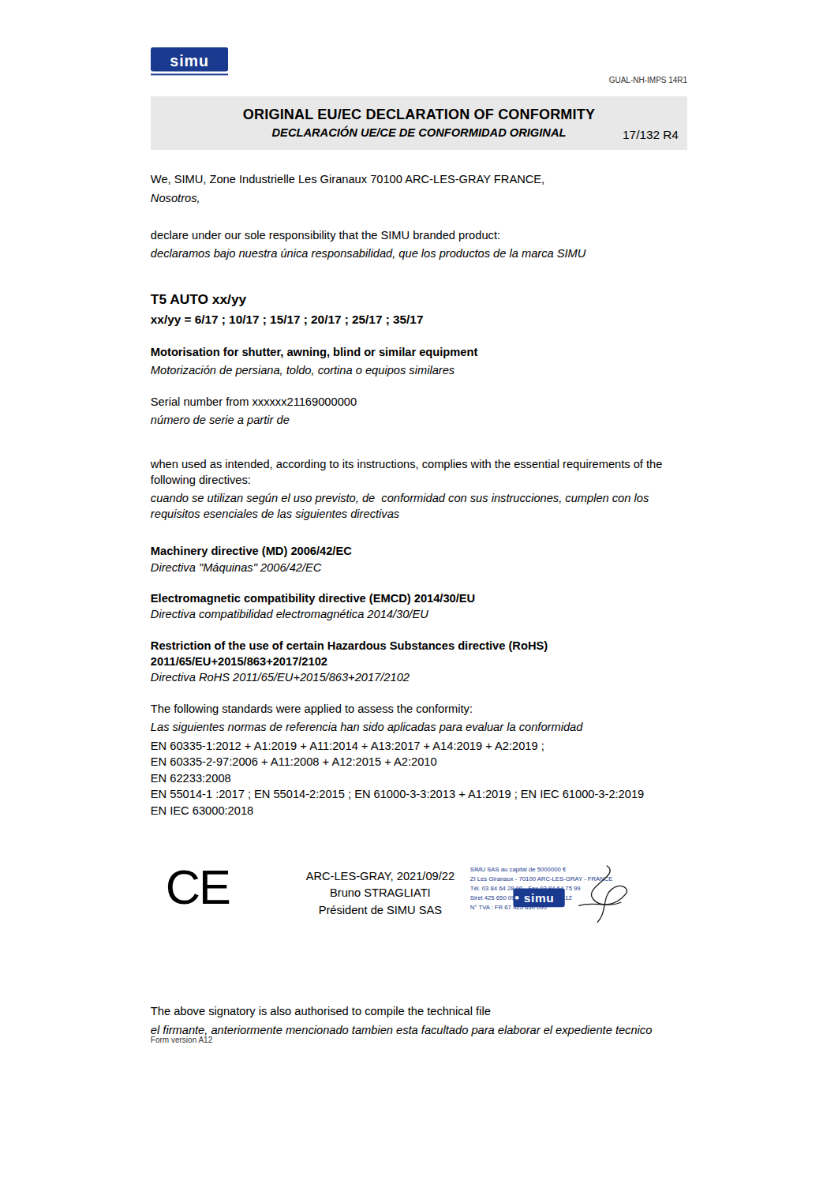simu
GUAL-NH-IMPS 14R1
ORIGINAL EU/EC DECLARATION OF CONFORMITY
DECLARACIÓN UE/CE DE CONFORMIDAD ORIGINAL
17/132 R4
We, SIMU, Zone Industrielle Les Giranaux 70100 ARC-LES-GRAY FRANCE,
Nosotros,
declare under our sole responsibility that the SIMU branded product:
declaramos bajo nuestra única responsabilidad, que los productos de la marca SIMU
T5 AUTO xx/yy
xx/yy = 6/17 ; 10/17 ; 15/17 ; 20/17 ; 25/17 ; 35/17
Motorisation for shutter, awning, blind or similar equipment
Motorización de persiana, toldo, cortina o equipos similares
Serial number from xxxxxx21169000000
número de serie a partir de
when used as intended, according to its instructions, complies with the essential requirements of the following directives:
cuando se utilizan según el uso previsto, de conformidad con sus instrucciones, cumplen con los requisitos esenciales de las siguientes directivas
Machinery directive (MD) 2006/42/EC
Directiva "Máquinas" 2006/42/EC
Electromagnetic compatibility directive (EMCD) 2014/30/EU
Directiva compatibilidad electromagnética 2014/30/EU
Restriction of the use of certain Hazardous Substances directive (RoHS) 2011/65/EU+2015/863+2017/2102
Directiva RoHS 2011/65/EU+2015/863+2017/2102
The following standards were applied to assess the conformity:
Las siguientes normas de referencia han sido aplicadas para evaluar la conformidad
EN 60335‑1:2012 + A1:2019 + A11:2014 + A13:2017 + A14:2019 + A2:2019 ;
EN 60335‑2‑97:2006 + A11:2008 + A12:2015 + A2:2010
EN 62233:2008
EN 55014‑1 :2017 ; EN 55014‑2:2015 ; EN 61000‑3‑3:2013 + A1:2019 ; EN IEC 61000‑3‑2:2019
EN IEC 63000:2018
CE
ARC-LES-GRAY, 2021/09/22
Bruno STRAGLIATI
Président de SIMU SAS
SIMU SAS au capital de 5000000 € ZI Les Giranaux - 70100 ARC-LES-GRAY - FRANCE Tél. 03 84 64 28 00 - Fax 03 84 64 75 99 Siret 425 650 090 00811 - APE 2711Z N° TVA : FR 67 425 650 090 simu
The above signatory is also authorised to compile the technical file
el firmante, anteriormente mencionado tambien esta facultado para elaborar el expediente tecnico
Form version A12